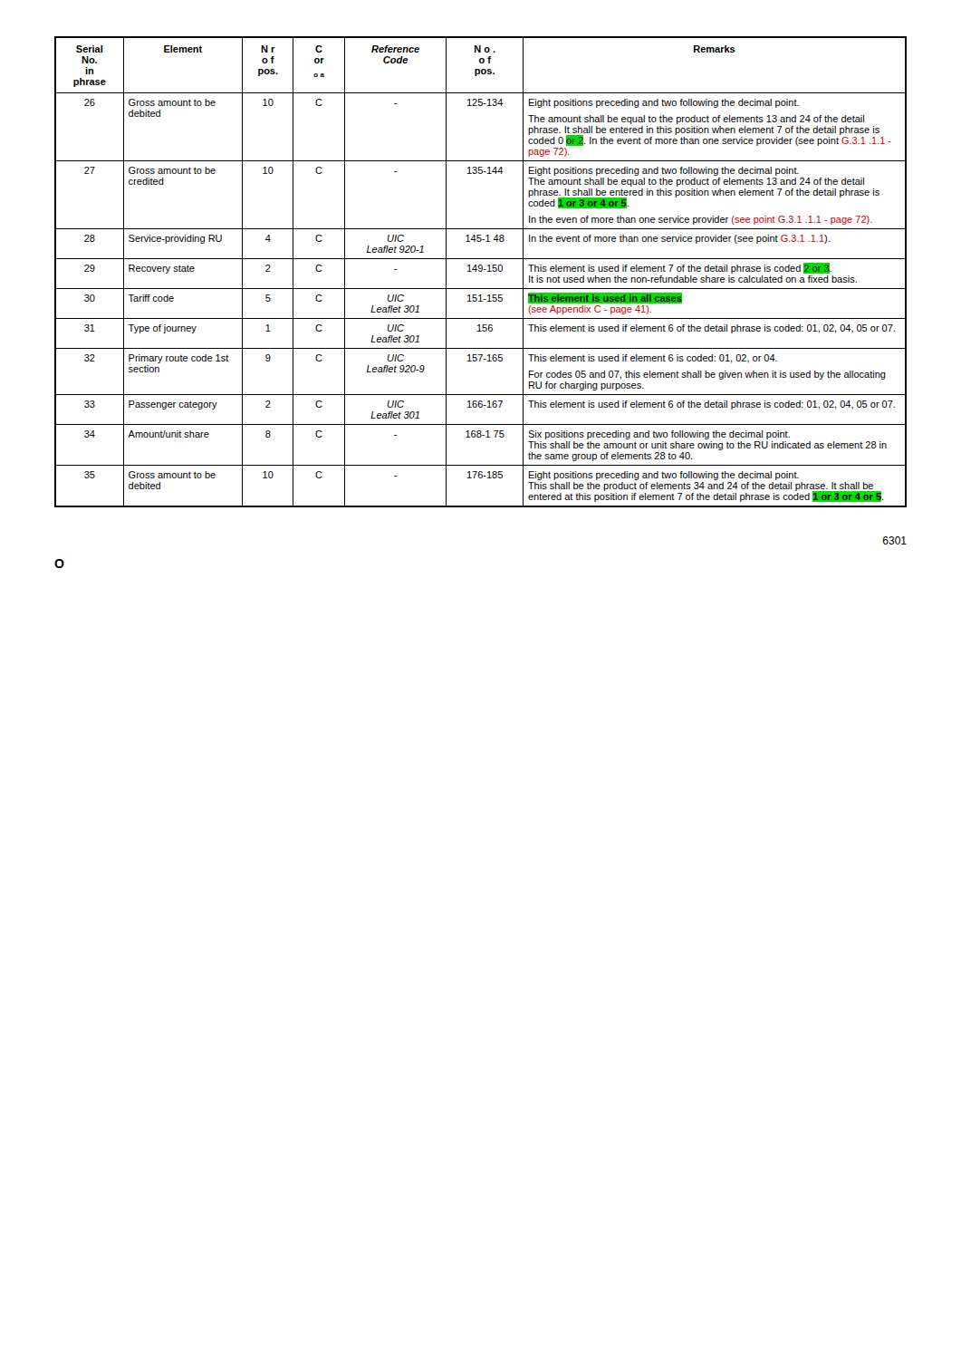| Serial No. in phrase | Element | N r o f pos. | C or o a | Reference Code | N o . o f pos. | Remarks |
| --- | --- | --- | --- | --- | --- | --- |
| 26 | Gross amount to be debited | 10 | C | - | 125-134 | Eight positions preceding and two following the decimal point. The amount shall be equal to the product of elements 13 and 24 of the detail phrase. It shall be entered in this position when element 7 of the detail phrase is coded 0 or 2 . In the event of more than one service provider (see point G.3.1 .1.1 - page 72). |
| 27 | Gross amount to be credited | 10 | C | - | 135-144 | Eight positions preceding and two following the decimal point. The amount shall be equal to the product of elements 13 and 24 of the detail phrase. It shall be entered in this position when element 7 of the detail phrase is coded 1 or 3 or 4 or 5 . In the even of more than one service provider (see point G.3.1 .1.1 - page 72). |
| 28 | Service-providing RU | 4 | C | UIC Leaflet 920-1 | 145-1 48 | In the event of more than one service provider (see point G.3.1 .1.1 ). |
| 29 | Recovery state | 2 | C | - | 149-150 | This element is used if element 7 of the detail phrase is coded 2 or 3 . It is not used when the non-refundable share is calculated on a fixed basis. |
| 30 | Tariff code | 5 | C | UIC Leaflet 301 | 151-155 | This element is used in all cases (see Appendix C - page 41). |
| 31 | Type of journey | 1 | C | UIC Leaflet 301 | 156 | This element is used if element 6 of the detail phrase is coded: 01, 02, 04, 05 or 07. |
| 32 | Primary route code 1st section | 9 | C | UIC Leaflet 920-9 | 157-165 | This element is used if element 6 is coded: 01, 02, or 04. For codes 05 and 07, this element shall be given when it is used by the allocating RU for charging purposes. |
| 33 | Passenger category | 2 | C | UIC Leaflet 301 | 166-167 | This element is used if element 6 of the detail phrase is coded: 01, 02, 04, 05 or 07. |
| 34 | Amount/unit share | 8 | C | - | 168-1 75 | Six positions preceding and two following the decimal point. This shall be the amount or unit share owing to the RU indicated as element 28 in the same group of elements 28 to 40. |
| 35 | Gross amount to be debited | 10 | C | - | 176-185 | Eight positions preceding and two following the decimal point. This shall be the product of elements 34 and 24 of the detail phrase. It shall be entered at this position if element 7 of the detail phrase is coded 1 or 3 or 4 or 5 . |
6301
O